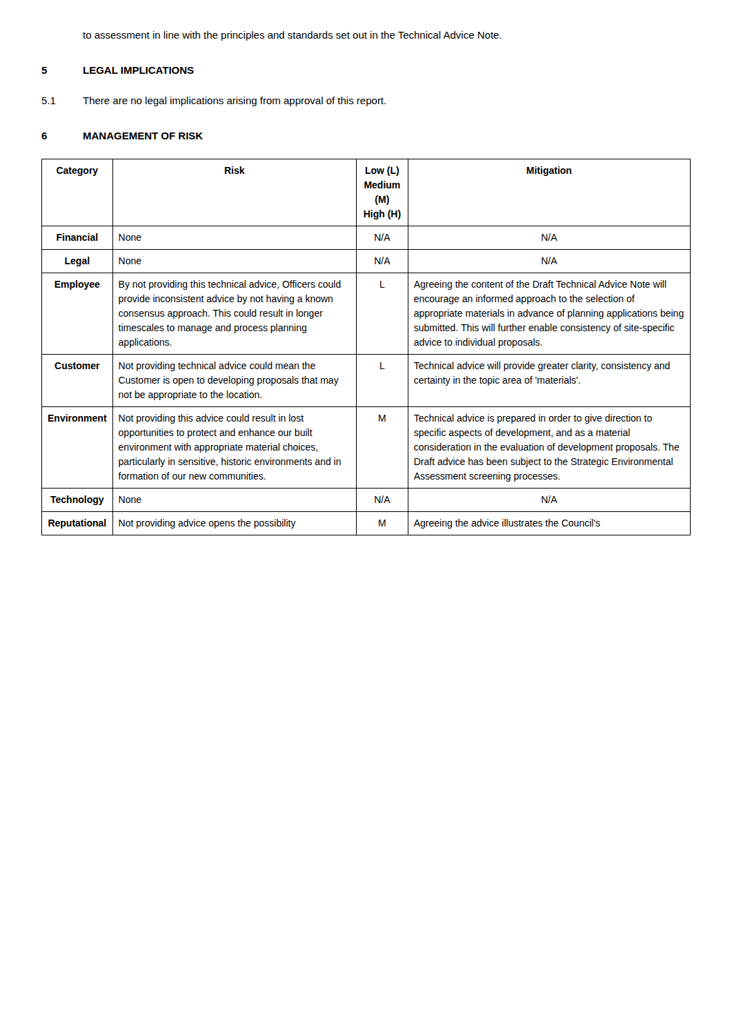to assessment in line with the principles and standards set out in the Technical Advice Note.
5 LEGAL IMPLICATIONS
5.1 There are no legal implications arising from approval of this report.
6 MANAGEMENT OF RISK
| Category | Risk | Low (L) Medium (M) High (H) | Mitigation |
| --- | --- | --- | --- |
| Financial | None | N/A | N/A |
| Legal | None | N/A | N/A |
| Employee | By not providing this technical advice, Officers could provide inconsistent advice by not having a known consensus approach. This could result in longer timescales to manage and process planning applications. | L | Agreeing the content of the Draft Technical Advice Note will encourage an informed approach to the selection of appropriate materials in advance of planning applications being submitted. This will further enable consistency of site-specific advice to individual proposals. |
| Customer | Not providing technical advice could mean the Customer is open to developing proposals that may not be appropriate to the location. | L | Technical advice will provide greater clarity, consistency and certainty in the topic area of 'materials'. |
| Environment | Not providing this advice could result in lost opportunities to protect and enhance our built environment with appropriate material choices, particularly in sensitive, historic environments and in formation of our new communities. | M | Technical advice is prepared in order to give direction to specific aspects of development, and as a material consideration in the evaluation of development proposals. The Draft advice has been subject to the Strategic Environmental Assessment screening processes. |
| Technology | None | N/A | N/A |
| Reputational | Not providing advice opens the possibility | M | Agreeing the advice illustrates the Council's |